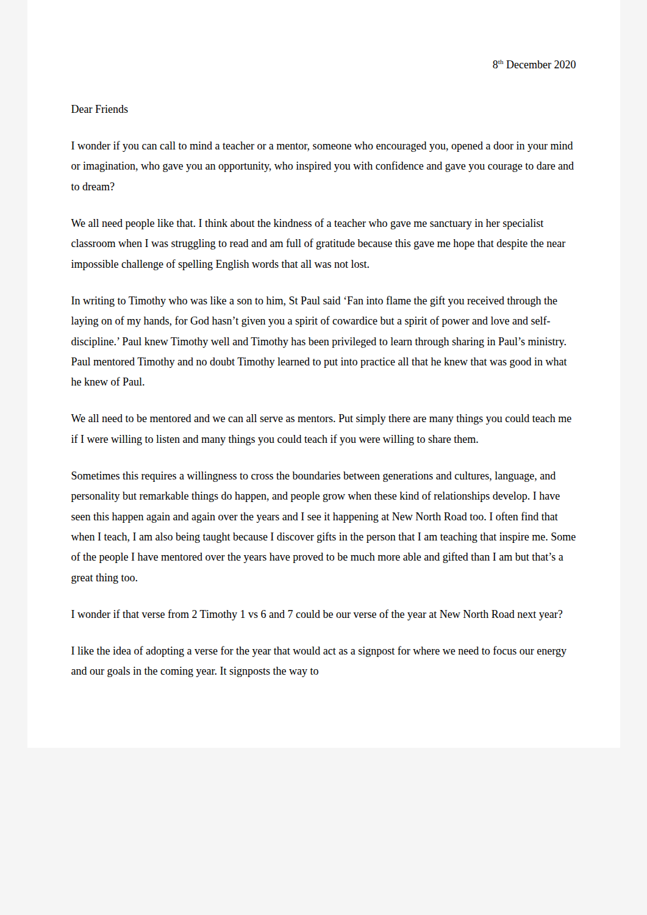8th December 2020
Dear Friends
I wonder if you can call to mind a teacher or a mentor, someone who encouraged you, opened a door in your mind or imagination, who gave you an opportunity, who inspired you with confidence and gave you courage to dare and to dream?
We all need people like that. I think about the kindness of a teacher who gave me sanctuary in her specialist classroom when I was struggling to read and am full of gratitude because this gave me hope that despite the near impossible challenge of spelling English words that all was not lost.
In writing to Timothy who was like a son to him, St Paul said ‘Fan into flame the gift you received through the laying on of my hands, for God hasn’t given you a spirit of cowardice but a spirit of power and love and self-discipline.’ Paul knew Timothy well and Timothy has been privileged to learn through sharing in Paul’s ministry. Paul mentored Timothy and no doubt Timothy learned to put into practice all that he knew that was good in what he knew of Paul.
We all need to be mentored and we can all serve as mentors. Put simply there are many things you could teach me if I were willing to listen and many things you could teach if you were willing to share them.
Sometimes this requires a willingness to cross the boundaries between generations and cultures, language, and personality but remarkable things do happen, and people grow when these kind of relationships develop. I have seen this happen again and again over the years and I see it happening at New North Road too. I often find that when I teach, I am also being taught because I discover gifts in the person that I am teaching that inspire me. Some of the people I have mentored over the years have proved to be much more able and gifted than I am but that’s a great thing too.
I wonder if that verse from 2 Timothy 1 vs 6 and 7 could be our verse of the year at New North Road next year?
I like the idea of adopting a verse for the year that would act as a signpost for where we need to focus our energy and our goals in the coming year. It signposts the way to